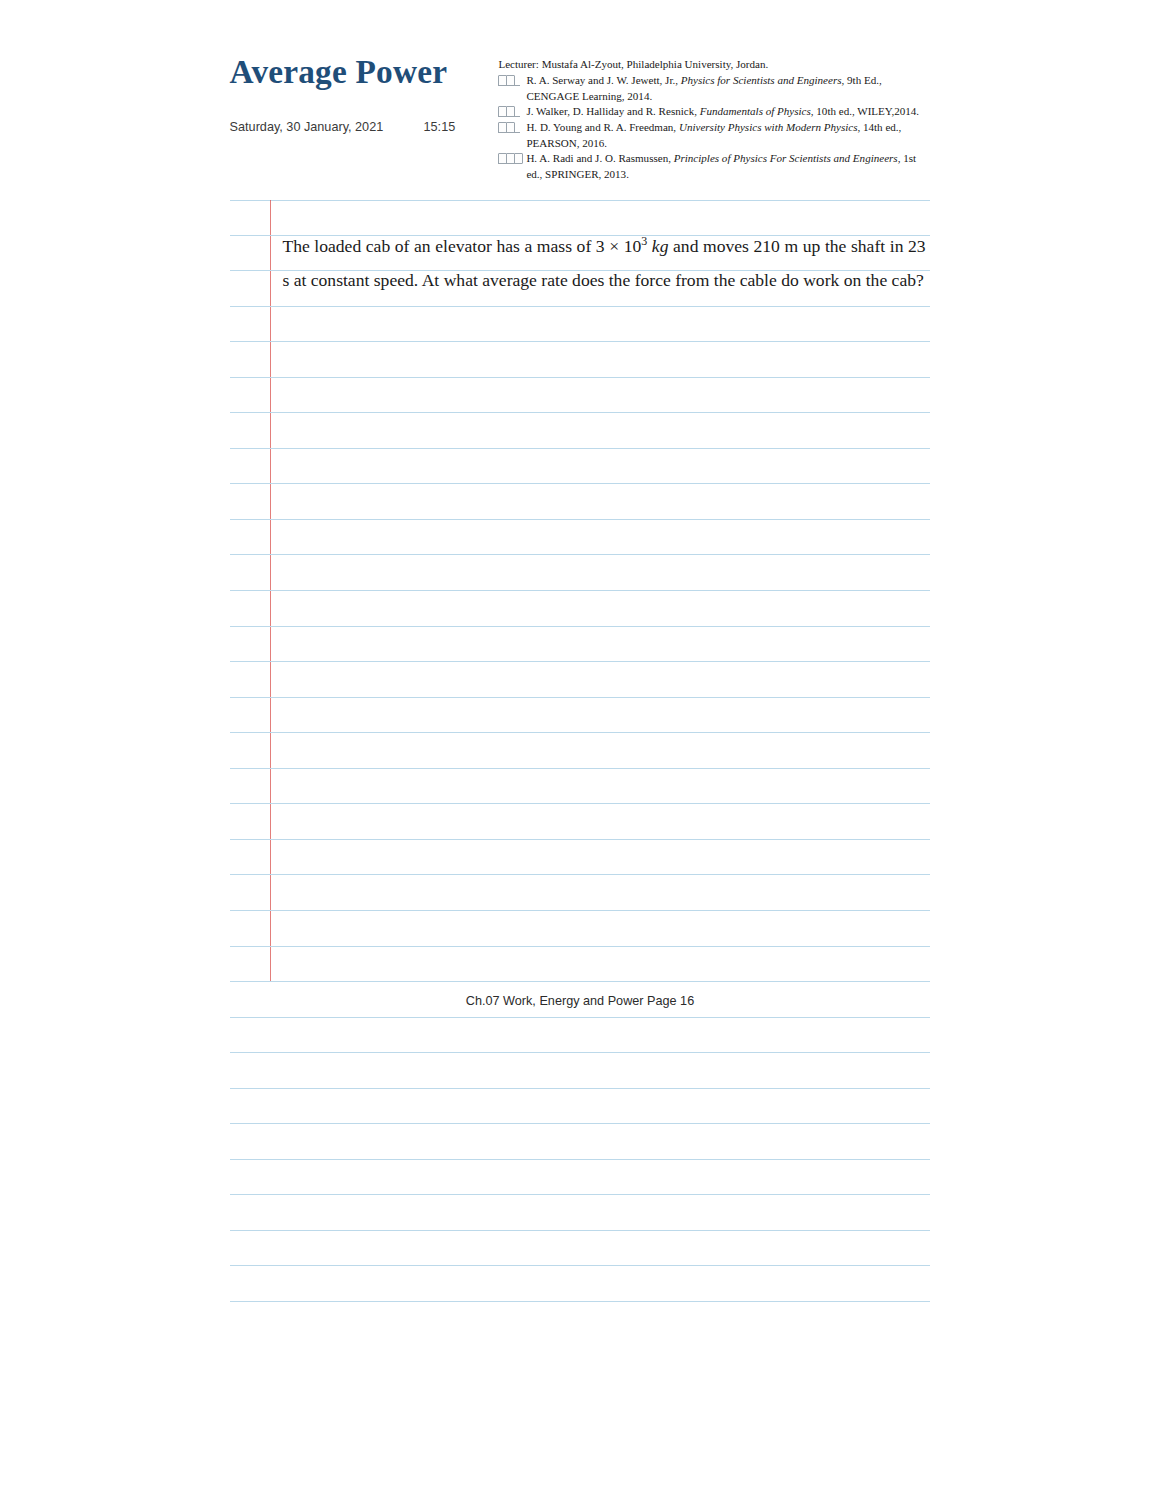Average Power
Saturday, 30 January, 202115:15
Lecturer: Mustafa Al-Zyout, Philadelphia University, Jordan.
R. A. Serway and J. W. Jewett, Jr., Physics for Scientists and Engineers, 9th Ed., CENGAGE Learning, 2014.
J. Walker, D. Halliday and R. Resnick, Fundamentals of Physics, 10th ed., WILEY,2014.
H. D. Young and R. A. Freedman, University Physics with Modern Physics, 14th ed., PEARSON, 2016.
H. A. Radi and J. O. Rasmussen, Principles of Physics For Scientists and Engineers, 1st ed., SPRINGER, 2013.
The loaded cab of an elevator has a mass of 3 × 103 kg and moves 210 m up the shaft in 23 s at constant speed. At what average rate does the force from the cable do work on the cab?
Ch.07 Work, Energy and Power Page 16